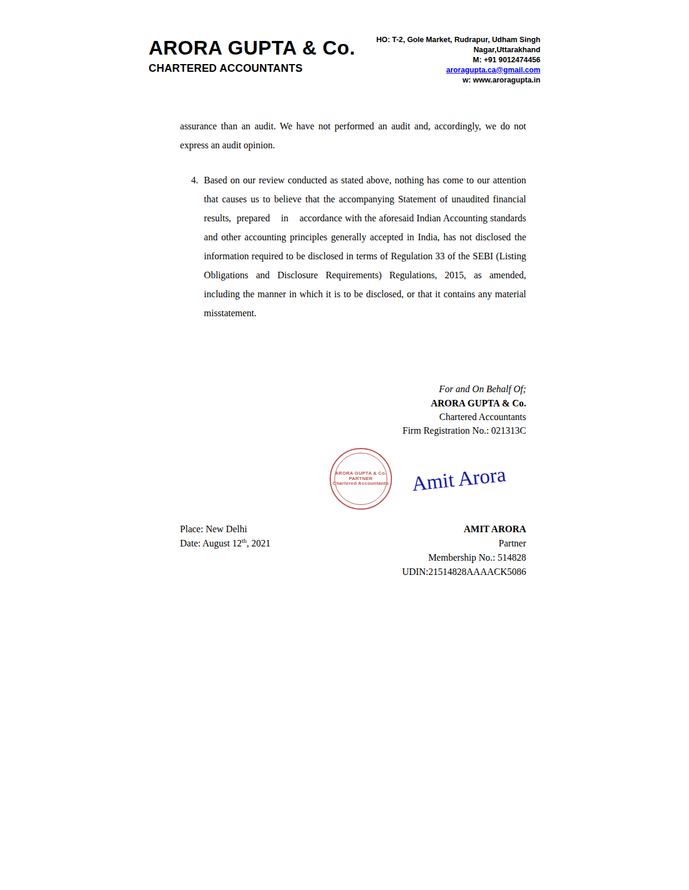ARORA GUPTA & Co.
CHARTERED ACCOUNTANTS
HO: T-2, Gole Market, Rudrapur, Udham Singh Nagar,Uttarakhand
M: +91 9012474456
aroragupta.ca@gmail.com
w: www.aroragupta.in
assurance than an audit. We have not performed an audit and, accordingly, we do not express an audit opinion.
4. Based on our review conducted as stated above, nothing has come to our attention that causes us to believe that the accompanying Statement of unaudited financial results, prepared in accordance with the aforesaid Indian Accounting standards and other accounting principles generally accepted in India, has not disclosed the information required to be disclosed in terms of Regulation 33 of the SEBI (Listing Obligations and Disclosure Requirements) Regulations, 2015, as amended, including the manner in which it is to be disclosed, or that it contains any material misstatement.
For and On Behalf Of;
ARORA GUPTA & Co.
Chartered Accountants
Firm Registration No.: 021313C
ARORA GUPTA & Co.
PARTNER
Chartered Accountants
Amit Arora
Place: New Delhi
Date: August 12th, 2021
AMIT ARORA
Partner
Membership No.: 514828
UDIN:21514828AAAACK5086